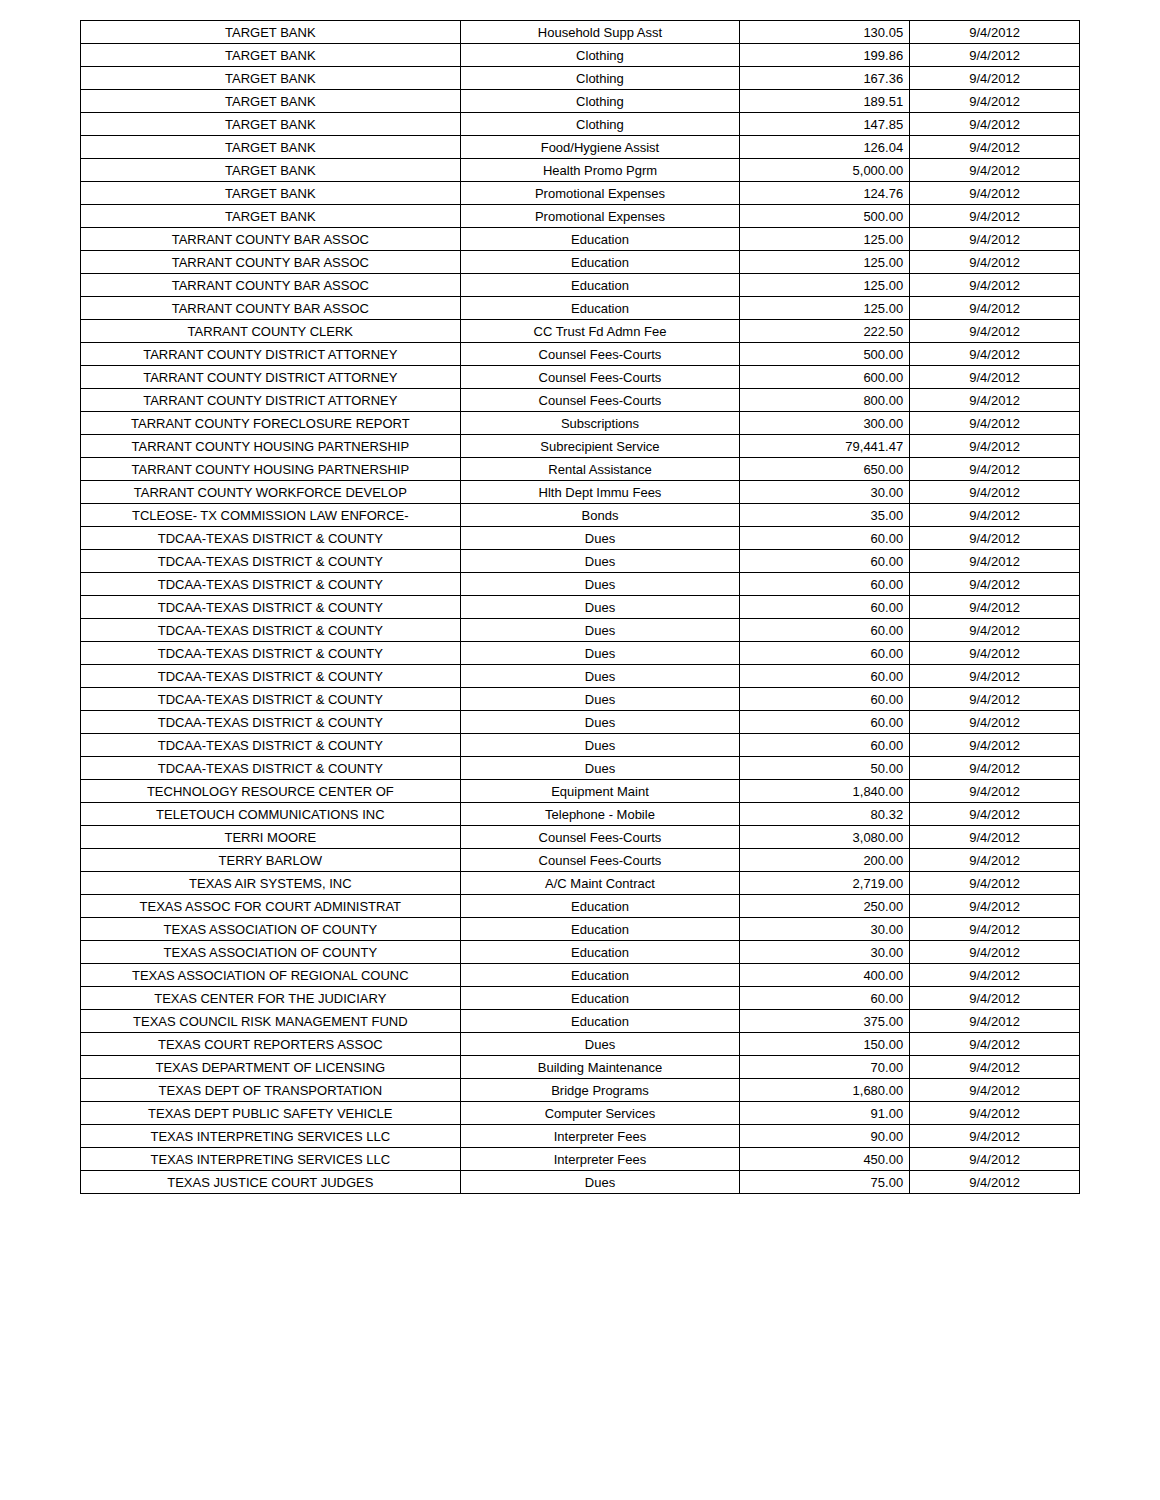| TARGET BANK | Household Supp Asst | 130.05 | 9/4/2012 |
| TARGET BANK | Clothing | 199.86 | 9/4/2012 |
| TARGET BANK | Clothing | 167.36 | 9/4/2012 |
| TARGET BANK | Clothing | 189.51 | 9/4/2012 |
| TARGET BANK | Clothing | 147.85 | 9/4/2012 |
| TARGET BANK | Food/Hygiene Assist | 126.04 | 9/4/2012 |
| TARGET BANK | Health Promo Pgrm | 5,000.00 | 9/4/2012 |
| TARGET BANK | Promotional Expenses | 124.76 | 9/4/2012 |
| TARGET BANK | Promotional Expenses | 500.00 | 9/4/2012 |
| TARRANT COUNTY BAR ASSOC | Education | 125.00 | 9/4/2012 |
| TARRANT COUNTY BAR ASSOC | Education | 125.00 | 9/4/2012 |
| TARRANT COUNTY BAR ASSOC | Education | 125.00 | 9/4/2012 |
| TARRANT COUNTY BAR ASSOC | Education | 125.00 | 9/4/2012 |
| TARRANT COUNTY CLERK | CC Trust Fd Admn Fee | 222.50 | 9/4/2012 |
| TARRANT COUNTY DISTRICT ATTORNEY | Counsel Fees-Courts | 500.00 | 9/4/2012 |
| TARRANT COUNTY DISTRICT ATTORNEY | Counsel Fees-Courts | 600.00 | 9/4/2012 |
| TARRANT COUNTY DISTRICT ATTORNEY | Counsel Fees-Courts | 800.00 | 9/4/2012 |
| TARRANT COUNTY FORECLOSURE REPORT | Subscriptions | 300.00 | 9/4/2012 |
| TARRANT COUNTY HOUSING PARTNERSHIP | Subrecipient Service | 79,441.47 | 9/4/2012 |
| TARRANT COUNTY HOUSING PARTNERSHIP | Rental Assistance | 650.00 | 9/4/2012 |
| TARRANT COUNTY WORKFORCE DEVELOP | Hlth Dept Immu Fees | 30.00 | 9/4/2012 |
| TCLEOSE- TX COMMISSION LAW ENFORCE- | Bonds | 35.00 | 9/4/2012 |
| TDCAA-TEXAS DISTRICT & COUNTY | Dues | 60.00 | 9/4/2012 |
| TDCAA-TEXAS DISTRICT & COUNTY | Dues | 60.00 | 9/4/2012 |
| TDCAA-TEXAS DISTRICT & COUNTY | Dues | 60.00 | 9/4/2012 |
| TDCAA-TEXAS DISTRICT & COUNTY | Dues | 60.00 | 9/4/2012 |
| TDCAA-TEXAS DISTRICT & COUNTY | Dues | 60.00 | 9/4/2012 |
| TDCAA-TEXAS DISTRICT & COUNTY | Dues | 60.00 | 9/4/2012 |
| TDCAA-TEXAS DISTRICT & COUNTY | Dues | 60.00 | 9/4/2012 |
| TDCAA-TEXAS DISTRICT & COUNTY | Dues | 60.00 | 9/4/2012 |
| TDCAA-TEXAS DISTRICT & COUNTY | Dues | 60.00 | 9/4/2012 |
| TDCAA-TEXAS DISTRICT & COUNTY | Dues | 60.00 | 9/4/2012 |
| TDCAA-TEXAS DISTRICT & COUNTY | Dues | 50.00 | 9/4/2012 |
| TECHNOLOGY RESOURCE CENTER OF | Equipment Maint | 1,840.00 | 9/4/2012 |
| TELETOUCH COMMUNICATIONS INC | Telephone - Mobile | 80.32 | 9/4/2012 |
| TERRI MOORE | Counsel Fees-Courts | 3,080.00 | 9/4/2012 |
| TERRY BARLOW | Counsel Fees-Courts | 200.00 | 9/4/2012 |
| TEXAS AIR SYSTEMS, INC | A/C Maint Contract | 2,719.00 | 9/4/2012 |
| TEXAS ASSOC FOR COURT ADMINISTRAT | Education | 250.00 | 9/4/2012 |
| TEXAS ASSOCIATION OF COUNTY | Education | 30.00 | 9/4/2012 |
| TEXAS ASSOCIATION OF COUNTY | Education | 30.00 | 9/4/2012 |
| TEXAS ASSOCIATION OF REGIONAL COUNC | Education | 400.00 | 9/4/2012 |
| TEXAS CENTER FOR THE JUDICIARY | Education | 60.00 | 9/4/2012 |
| TEXAS COUNCIL RISK MANAGEMENT FUND | Education | 375.00 | 9/4/2012 |
| TEXAS COURT REPORTERS ASSOC | Dues | 150.00 | 9/4/2012 |
| TEXAS DEPARTMENT OF LICENSING | Building Maintenance | 70.00 | 9/4/2012 |
| TEXAS DEPT OF TRANSPORTATION | Bridge Programs | 1,680.00 | 9/4/2012 |
| TEXAS DEPT PUBLIC SAFETY VEHICLE | Computer Services | 91.00 | 9/4/2012 |
| TEXAS INTERPRETING SERVICES LLC | Interpreter Fees | 90.00 | 9/4/2012 |
| TEXAS INTERPRETING SERVICES LLC | Interpreter Fees | 450.00 | 9/4/2012 |
| TEXAS JUSTICE COURT JUDGES | Dues | 75.00 | 9/4/2012 |